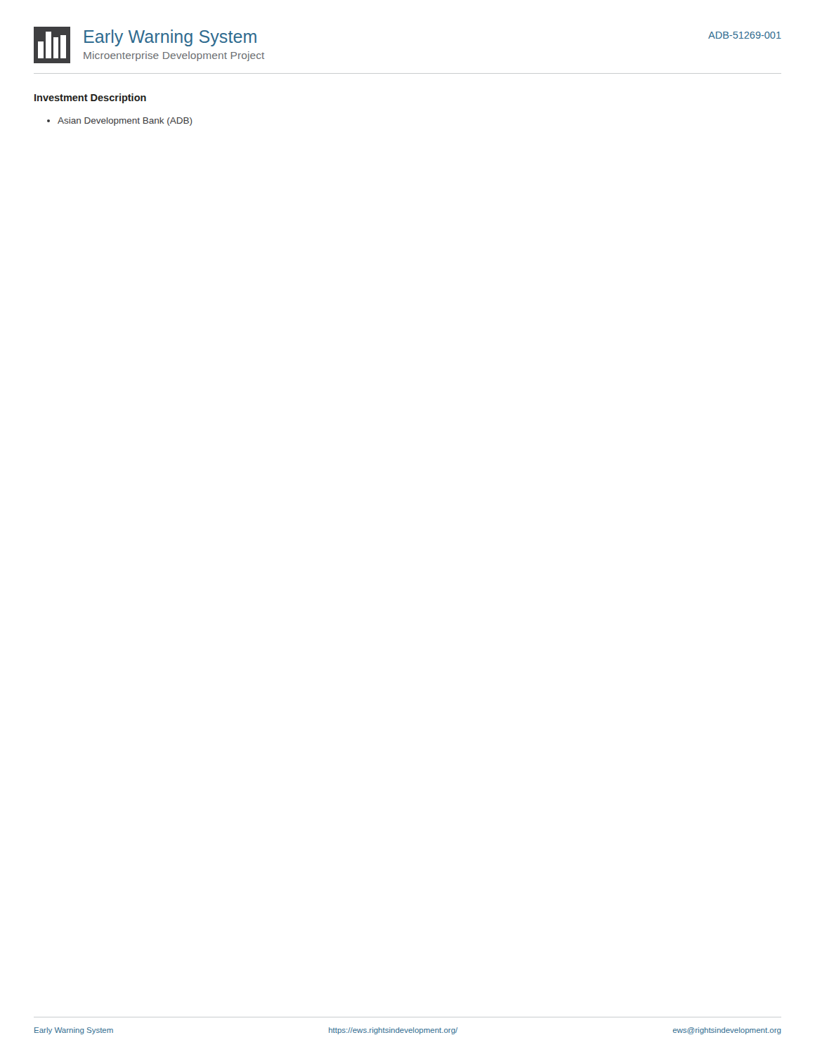Early Warning System
Microenterprise Development Project
ADB-51269-001
Investment Description
Asian Development Bank (ADB)
Early Warning System
https://ews.rightsindevelopment.org/
ews@rightsindevelopment.org